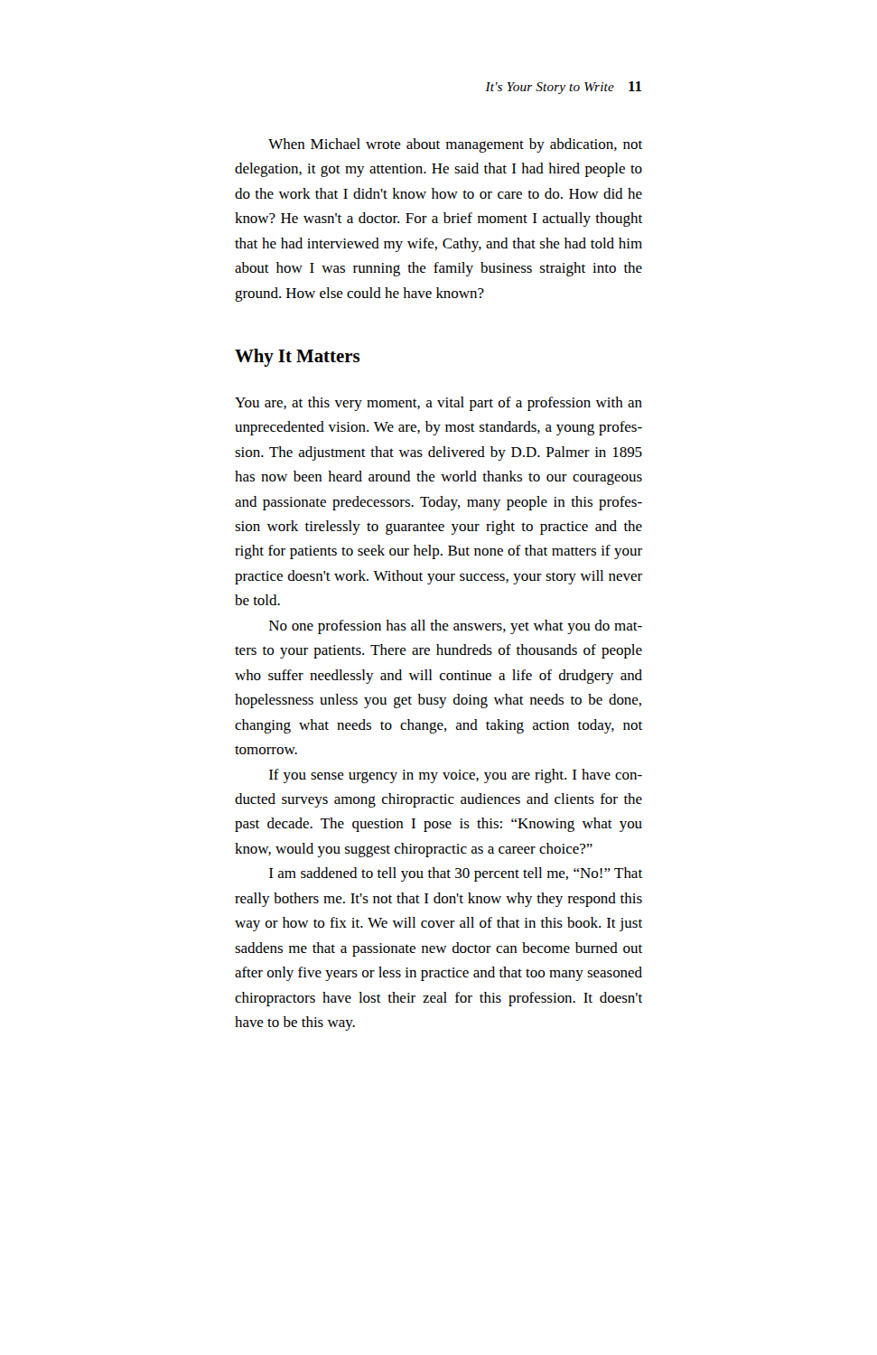It's Your Story to Write 11
When Michael wrote about management by abdication, not delegation, it got my attention. He said that I had hired people to do the work that I didn't know how to or care to do. How did he know? He wasn't a doctor. For a brief moment I actually thought that he had interviewed my wife, Cathy, and that she had told him about how I was running the family business straight into the ground. How else could he have known?
Why It Matters
You are, at this very moment, a vital part of a profession with an unprecedented vision. We are, by most standards, a young profession. The adjustment that was delivered by D.D. Palmer in 1895 has now been heard around the world thanks to our courageous and passionate predecessors. Today, many people in this profession work tirelessly to guarantee your right to practice and the right for patients to seek our help. But none of that matters if your practice doesn't work. Without your success, your story will never be told.
No one profession has all the answers, yet what you do matters to your patients. There are hundreds of thousands of people who suffer needlessly and will continue a life of drudgery and hopelessness unless you get busy doing what needs to be done, changing what needs to change, and taking action today, not tomorrow.
If you sense urgency in my voice, you are right. I have conducted surveys among chiropractic audiences and clients for the past decade. The question I pose is this: “Knowing what you know, would you suggest chiropractic as a career choice?”
I am saddened to tell you that 30 percent tell me, “No!” That really bothers me. It's not that I don't know why they respond this way or how to fix it. We will cover all of that in this book. It just saddens me that a passionate new doctor can become burned out after only five years or less in practice and that too many seasoned chiropractors have lost their zeal for this profession. It doesn't have to be this way.